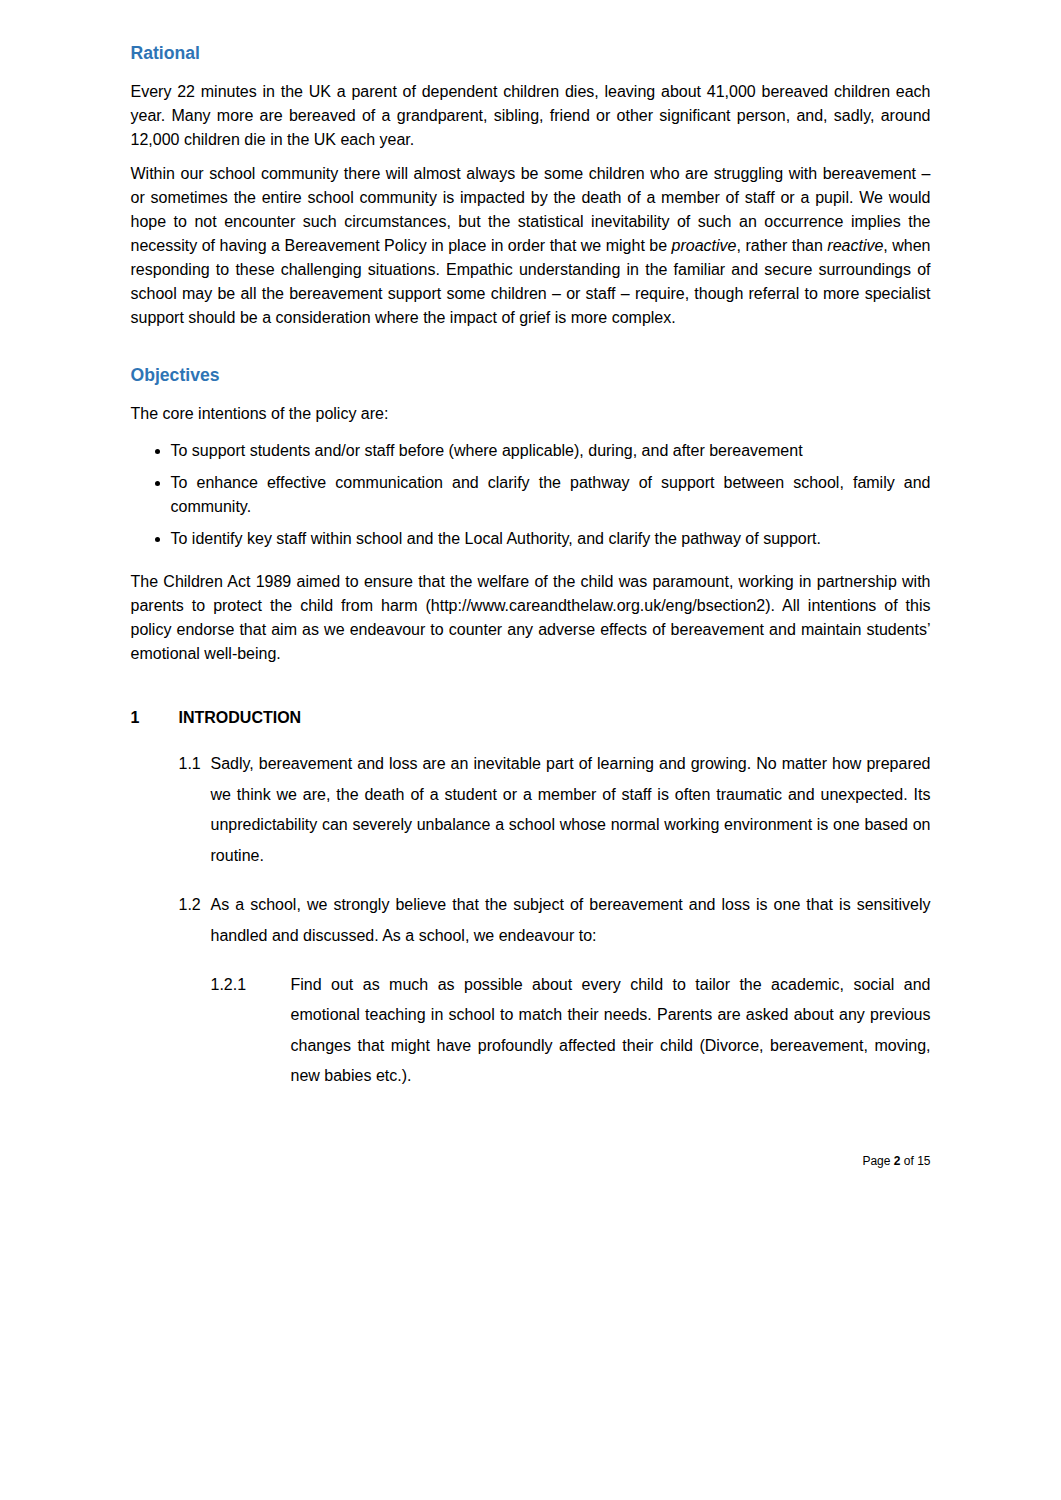Rational
Every 22 minutes in the UK a parent of dependent children dies, leaving about 41,000 bereaved children each year. Many more are bereaved of a grandparent, sibling, friend or other significant person, and, sadly, around 12,000 children die in the UK each year.
Within our school community there will almost always be some children who are struggling with bereavement – or sometimes the entire school community is impacted by the death of a member of staff or a pupil. We would hope to not encounter such circumstances, but the statistical inevitability of such an occurrence implies the necessity of having a Bereavement Policy in place in order that we might be proactive, rather than reactive, when responding to these challenging situations. Empathic understanding in the familiar and secure surroundings of school may be all the bereavement support some children – or staff – require, though referral to more specialist support should be a consideration where the impact of grief is more complex.
Objectives
The core intentions of the policy are:
To support students and/or staff before (where applicable), during, and after bereavement
To enhance effective communication and clarify the pathway of support between school, family and community.
To identify key staff within school and the Local Authority, and clarify the pathway of support.
The Children Act 1989 aimed to ensure that the welfare of the child was paramount, working in partnership with parents to protect the child from harm (http://www.careandthelaw.org.uk/eng/bsection2). All intentions of this policy endorse that aim as we endeavour to counter any adverse effects of bereavement and maintain students’ emotional well-being.
1 INTRODUCTION
1.1
Sadly, bereavement and loss are an inevitable part of learning and growing. No matter how prepared we think we are, the death of a student or a member of staff is often traumatic and unexpected. Its unpredictability can severely unbalance a school whose normal working environment is one based on routine.
1.2
As a school, we strongly believe that the subject of bereavement and loss is one that is sensitively handled and discussed. As a school, we endeavour to:
1.2.1
Find out as much as possible about every child to tailor the academic, social and emotional teaching in school to match their needs. Parents are asked about any previous changes that might have profoundly affected their child (Divorce, bereavement, moving, new babies etc.).
Page 2 of 15